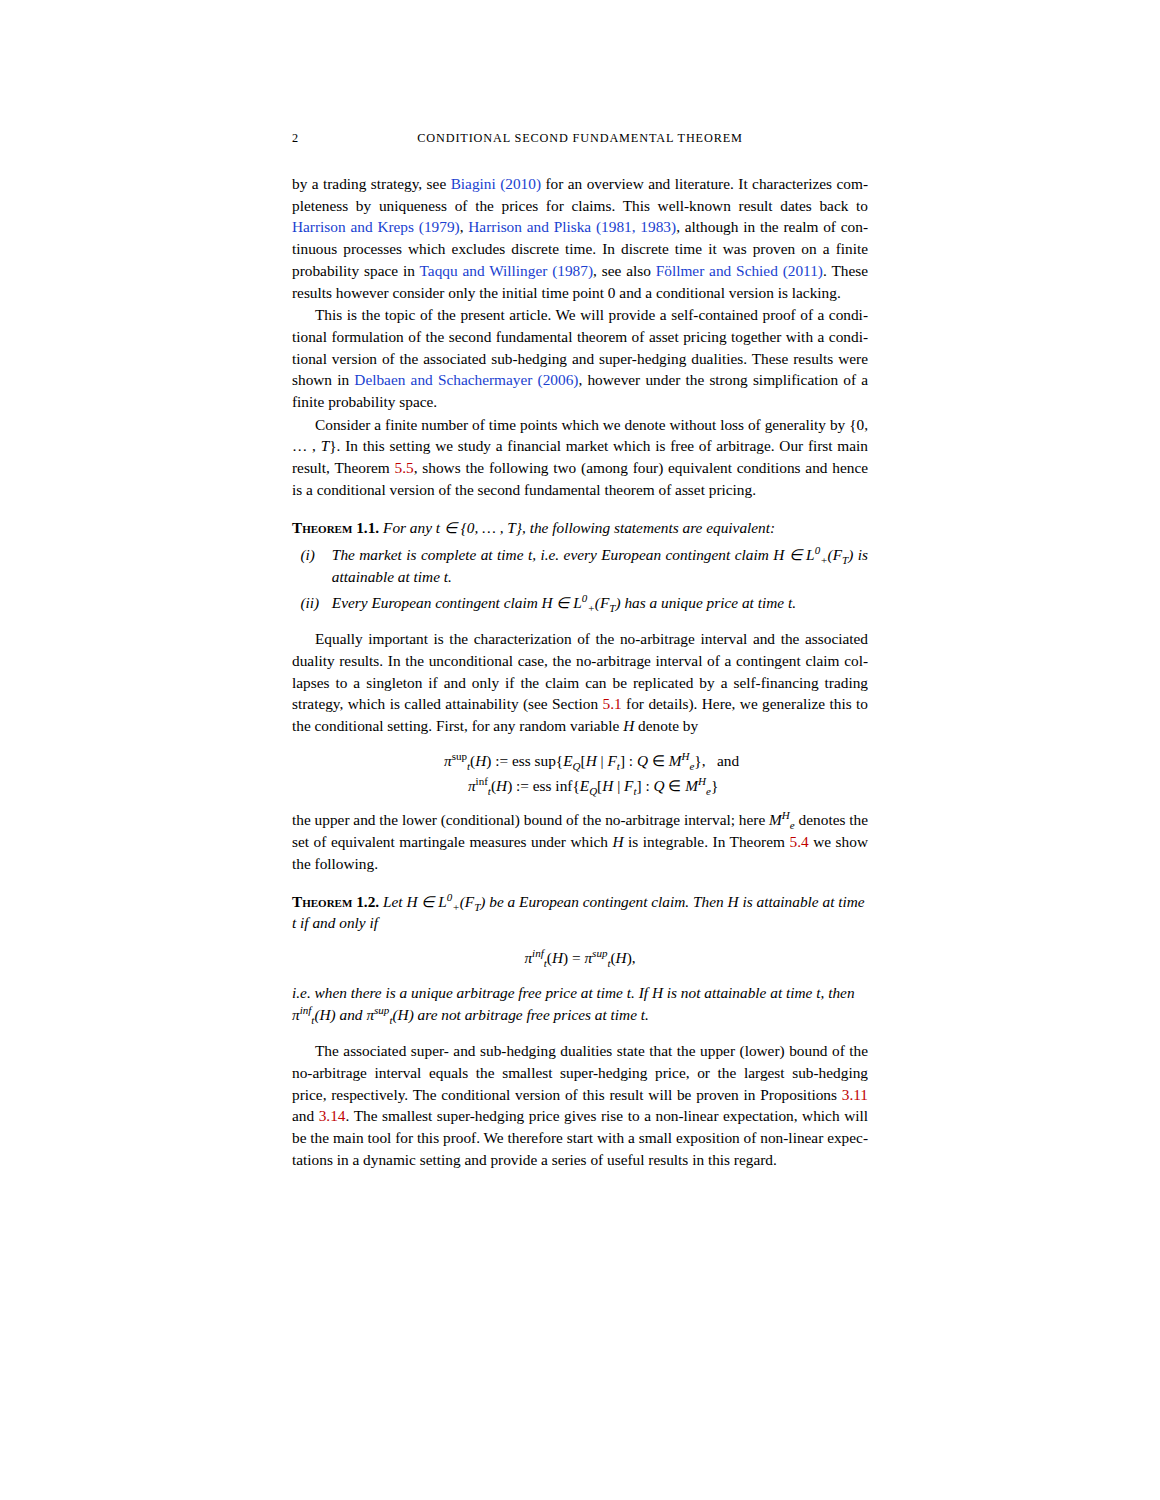2 Conditional second fundamental theorem
by a trading strategy, see Biagini (2010) for an overview and literature. It characterizes completeness by uniqueness of the prices for claims. This well-known result dates back to Harrison and Kreps (1979), Harrison and Pliska (1981, 1983), although in the realm of continuous processes which excludes discrete time. In discrete time it was proven on a finite probability space in Taqqu and Willinger (1987), see also Föllmer and Schied (2011). These results however consider only the initial time point 0 and a conditional version is lacking.
This is the topic of the present article. We will provide a self-contained proof of a conditional formulation of the second fundamental theorem of asset pricing together with a conditional version of the associated sub-hedging and super-hedging dualities. These results were shown in Delbaen and Schachermayer (2006), however under the strong simplification of a finite probability space.
Consider a finite number of time points which we denote without loss of generality by {0, … , T}. In this setting we study a financial market which is free of arbitrage. Our first main result, Theorem 5.5, shows the following two (among four) equivalent conditions and hence is a conditional version of the second fundamental theorem of asset pricing.
Theorem 1.1. For any t ∈ {0, … , T}, the following statements are equivalent:
(i) The market is complete at time t, i.e. every European contingent claim H ∈ L0+(FT) is attainable at time t.
(ii) Every European contingent claim H ∈ L0+(FT) has a unique price at time t.
Equally important is the characterization of the no-arbitrage interval and the associated duality results. In the unconditional case, the no-arbitrage interval of a contingent claim collapses to a singleton if and only if the claim can be replicated by a self-financing trading strategy, which is called attainability (see Section 5.1 for details). Here, we generalize this to the conditional setting. First, for any random variable H denote by
πsupt(H) := ess sup{EQ[H | Ft] : Q ∈ MHe}, and πinft(H) := ess inf{EQ[H | Ft] : Q ∈ MHe}
the upper and the lower (conditional) bound of the no-arbitrage interval; here MHe denotes the set of equivalent martingale measures under which H is integrable. In Theorem 5.4 we show the following.
Theorem 1.2. Let H ∈ L0+(FT) be a European contingent claim. Then H is attainable at time t if and only if
πinft(H) = πsupt(H),
i.e. when there is a unique arbitrage free price at time t. If H is not attainable at time t, then πinft(H) and πsupt(H) are not arbitrage free prices at time t.
The associated super- and sub-hedging dualities state that the upper (lower) bound of the no-arbitrage interval equals the smallest super-hedging price, or the largest sub-hedging price, respectively. The conditional version of this result will be proven in Propositions 3.11 and 3.14. The smallest super-hedging price gives rise to a non-linear expectation, which will be the main tool for this proof. We therefore start with a small exposition of non-linear expectations in a dynamic setting and provide a series of useful results in this regard.